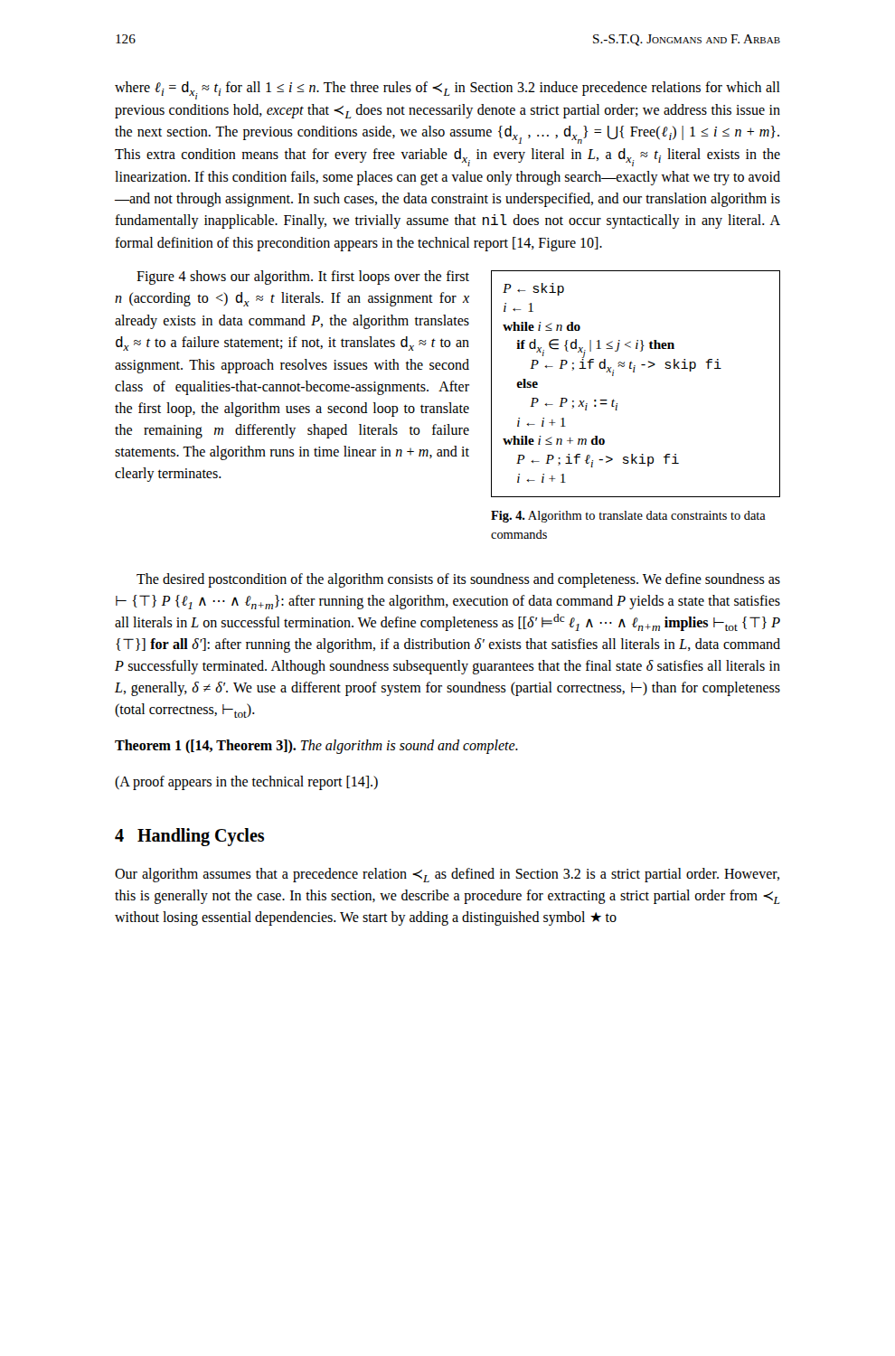126 S.-S.T.Q. Jongmans and F. Arbab
where ℓi = dxi ≈ ti for all 1 ≤ i ≤ n. The three rules of ≺L in Section 3.2 induce precedence relations for which all previous conditions hold, except that ≺L does not necessarily denote a strict partial order; we address this issue in the next section. The previous conditions aside, we also assume {dx1 , … , dxn} = ⋃{ Free(ℓi) | 1 ≤ i ≤ n + m}. This extra condition means that for every free variable dxi in every literal in L, a dxi ≈ ti literal exists in the linearization. If this condition fails, some places can get a value only through search—exactly what we try to avoid—and not through assignment. In such cases, the data constraint is underspecified, and our translation algorithm is fundamentally inapplicable. Finally, we trivially assume that nil does not occur syntactically in any literal. A formal definition of this precondition appears in the technical report [14, Figure 10].
P ← skip
i ← 1
while i ≤ n do
if dxi ∈ {dxj | 1 ≤ j < i} then
P ← P ; if dxi ≈ ti -> skip fi
else
P ← P ; xi := ti
i ← i + 1
while i ≤ n + m do
P ← P ; if ℓi -> skip fi
i ← i + 1
Fig. 4. Algorithm to translate data constraints to data commands
Figure 4 shows our algorithm. It first loops over the first n (according to <) dx ≈ t literals. If an assignment for x already exists in data command P, the algorithm translates dx ≈ t to a failure statement; if not, it translates dx ≈ t to an assignment. This approach resolves issues with the second class of equalities-that-cannot-become-assignments. After the first loop, the algorithm uses a second loop to translate the remaining m differently shaped literals to failure statements. The algorithm runs in time linear in n + m, and it clearly terminates.
The desired postcondition of the algorithm consists of its soundness and completeness. We define soundness as ⊢ {⊤} P {ℓ1 ∧ ⋯ ∧ ℓn+m}: after running the algorithm, execution of data command P yields a state that satisfies all literals in L on successful termination. We define completeness as [[δ′ ⊨dc ℓ1 ∧ ⋯ ∧ ℓn+m implies ⊢tot {⊤} P {⊤}] for all δ′]: after running the algorithm, if a distribution δ′ exists that satisfies all literals in L, data command P successfully terminated. Although soundness subsequently guarantees that the final state δ satisfies all literals in L, generally, δ ≠ δ′. We use a different proof system for soundness (partial correctness, ⊢) than for completeness (total correctness, ⊢tot).
Theorem 1 ([14, Theorem 3]). The algorithm is sound and complete.
(A proof appears in the technical report [14].)
4 Handling Cycles
Our algorithm assumes that a precedence relation ≺L as defined in Section 3.2 is a strict partial order. However, this is generally not the case. In this section, we describe a procedure for extracting a strict partial order from ≺L without losing essential dependencies. We start by adding a distinguished symbol ★ to